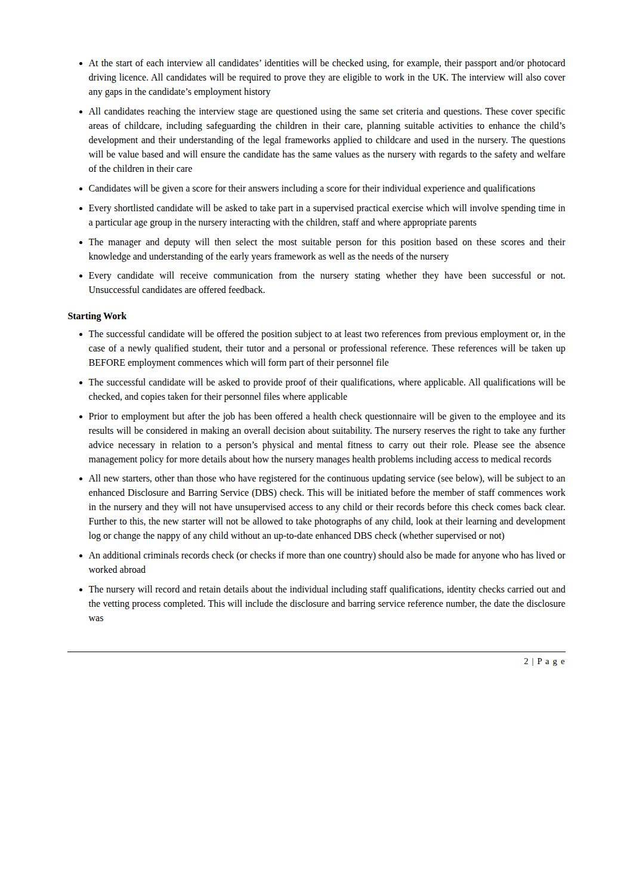At the start of each interview all candidates’ identities will be checked using, for example, their passport and/or photocard driving licence. All candidates will be required to prove they are eligible to work in the UK. The interview will also cover any gaps in the candidate’s employment history
All candidates reaching the interview stage are questioned using the same set criteria and questions. These cover specific areas of childcare, including safeguarding the children in their care, planning suitable activities to enhance the child’s development and their understanding of the legal frameworks applied to childcare and used in the nursery. The questions will be value based and will ensure the candidate has the same values as the nursery with regards to the safety and welfare of the children in their care
Candidates will be given a score for their answers including a score for their individual experience and qualifications
Every shortlisted candidate will be asked to take part in a supervised practical exercise which will involve spending time in a particular age group in the nursery interacting with the children, staff and where appropriate parents
The manager and deputy will then select the most suitable person for this position based on these scores and their knowledge and understanding of the early years framework as well as the needs of the nursery
Every candidate will receive communication from the nursery stating whether they have been successful or not. Unsuccessful candidates are offered feedback.
Starting Work
The successful candidate will be offered the position subject to at least two references from previous employment or, in the case of a newly qualified student, their tutor and a personal or professional reference. These references will be taken up BEFORE employment commences which will form part of their personnel file
The successful candidate will be asked to provide proof of their qualifications, where applicable. All qualifications will be checked, and copies taken for their personnel files where applicable
Prior to employment but after the job has been offered a health check questionnaire will be given to the employee and its results will be considered in making an overall decision about suitability. The nursery reserves the right to take any further advice necessary in relation to a person’s physical and mental fitness to carry out their role. Please see the absence management policy for more details about how the nursery manages health problems including access to medical records
All new starters, other than those who have registered for the continuous updating service (see below), will be subject to an enhanced Disclosure and Barring Service (DBS) check. This will be initiated before the member of staff commences work in the nursery and they will not have unsupervised access to any child or their records before this check comes back clear. Further to this, the new starter will not be allowed to take photographs of any child, look at their learning and development log or change the nappy of any child without an up-to-date enhanced DBS check (whether supervised or not)
An additional criminals records check (or checks if more than one country) should also be made for anyone who has lived or worked abroad
The nursery will record and retain details about the individual including staff qualifications, identity checks carried out and the vetting process completed. This will include the disclosure and barring service reference number, the date the disclosure was
2 | P a g e